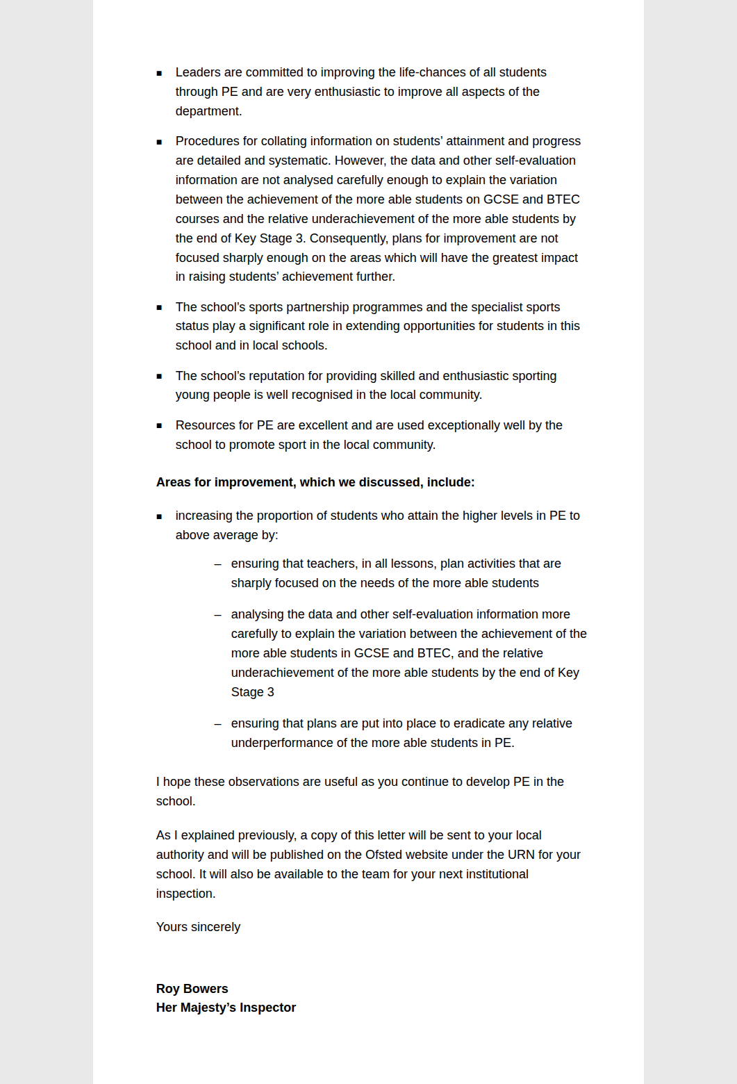Leaders are committed to improving the life-chances of all students through PE and are very enthusiastic to improve all aspects of the department.
Procedures for collating information on students’ attainment and progress are detailed and systematic. However, the data and other self-evaluation information are not analysed carefully enough to explain the variation between the achievement of the more able students on GCSE and BTEC courses and the relative underachievement of the more able students by the end of Key Stage 3. Consequently, plans for improvement are not focused sharply enough on the areas which will have the greatest impact in raising students’ achievement further.
The school’s sports partnership programmes and the specialist sports status play a significant role in extending opportunities for students in this school and in local schools.
The school’s reputation for providing skilled and enthusiastic sporting young people is well recognised in the local community.
Resources for PE are excellent and are used exceptionally well by the school to promote sport in the local community.
Areas for improvement, which we discussed, include:
increasing the proportion of students who attain the higher levels in PE to above average by:
ensuring that teachers, in all lessons, plan activities that are sharply focused on the needs of the more able students
analysing the data and other self-evaluation information more carefully to explain the variation between the achievement of the more able students in GCSE and BTEC, and the relative underachievement of the more able students by the end of Key Stage 3
ensuring that plans are put into place to eradicate any relative underperformance of the more able students in PE.
I hope these observations are useful as you continue to develop PE in the school.
As I explained previously, a copy of this letter will be sent to your local authority and will be published on the Ofsted website under the URN for your school. It will also be available to the team for your next institutional inspection.
Yours sincerely
Roy Bowers
Her Majesty’s Inspector